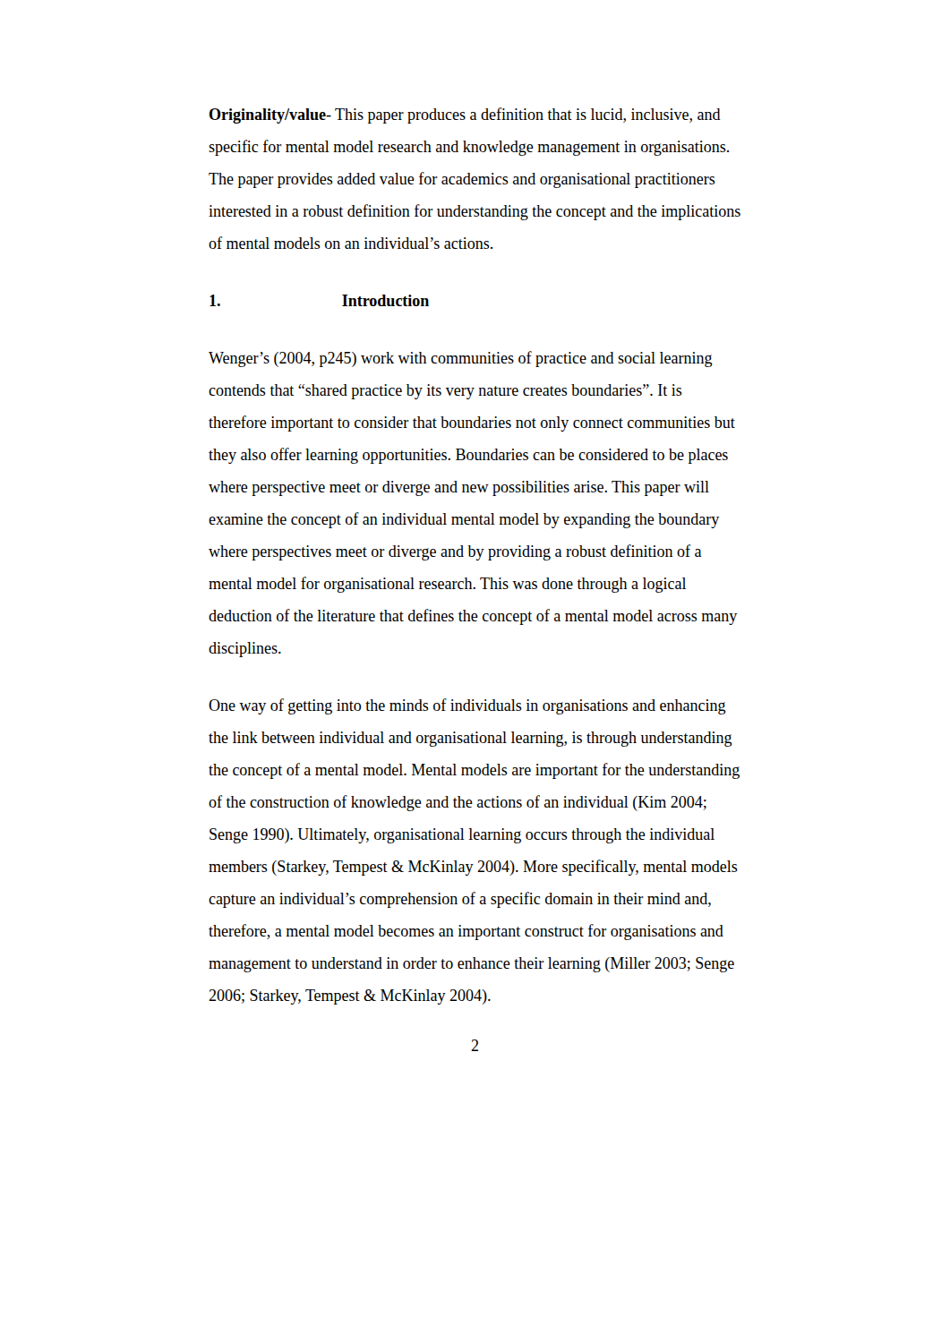Originality/value- This paper produces a definition that is lucid, inclusive, and specific for mental model research and knowledge management in organisations. The paper provides added value for academics and organisational practitioners interested in a robust definition for understanding the concept and the implications of mental models on an individual’s actions.
1. Introduction
Wenger’s (2004, p245) work with communities of practice and social learning contends that “shared practice by its very nature creates boundaries”. It is therefore important to consider that boundaries not only connect communities but they also offer learning opportunities. Boundaries can be considered to be places where perspective meet or diverge and new possibilities arise. This paper will examine the concept of an individual mental model by expanding the boundary where perspectives meet or diverge and by providing a robust definition of a mental model for organisational research. This was done through a logical deduction of the literature that defines the concept of a mental model across many disciplines.
One way of getting into the minds of individuals in organisations and enhancing the link between individual and organisational learning, is through understanding the concept of a mental model. Mental models are important for the understanding of the construction of knowledge and the actions of an individual (Kim 2004; Senge 1990). Ultimately, organisational learning occurs through the individual members (Starkey, Tempest & McKinlay 2004). More specifically, mental models capture an individual’s comprehension of a specific domain in their mind and, therefore, a mental model becomes an important construct for organisations and management to understand in order to enhance their learning (Miller 2003; Senge 2006; Starkey, Tempest & McKinlay 2004).
2